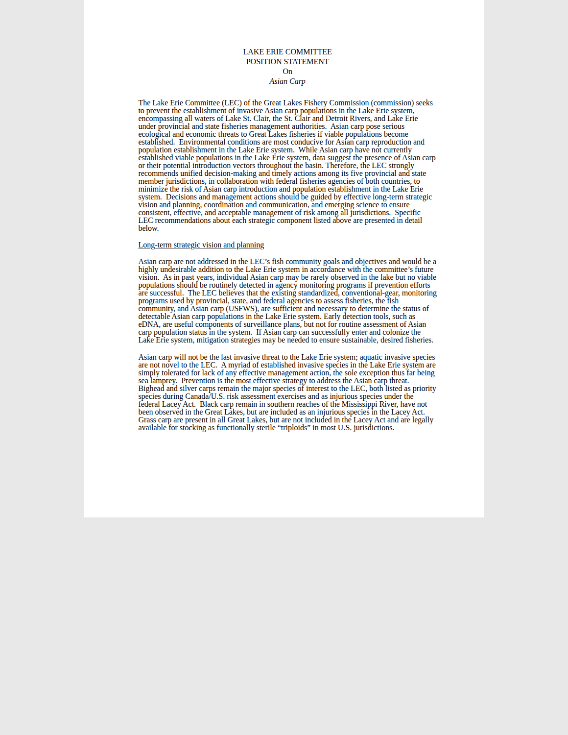LAKE ERIE COMMITTEE
POSITION STATEMENT
On
Asian Carp
The Lake Erie Committee (LEC) of the Great Lakes Fishery Commission (commission) seeks to prevent the establishment of invasive Asian carp populations in the Lake Erie system, encompassing all waters of Lake St. Clair, the St. Clair and Detroit Rivers, and Lake Erie under provincial and state fisheries management authorities. Asian carp pose serious ecological and economic threats to Great Lakes fisheries if viable populations become established. Environmental conditions are most conducive for Asian carp reproduction and population establishment in the Lake Erie system. While Asian carp have not currently established viable populations in the Lake Erie system, data suggest the presence of Asian carp or their potential introduction vectors throughout the basin. Therefore, the LEC strongly recommends unified decision-making and timely actions among its five provincial and state member jurisdictions, in collaboration with federal fisheries agencies of both countries, to minimize the risk of Asian carp introduction and population establishment in the Lake Erie system. Decisions and management actions should be guided by effective long-term strategic vision and planning, coordination and communication, and emerging science to ensure consistent, effective, and acceptable management of risk among all jurisdictions. Specific LEC recommendations about each strategic component listed above are presented in detail below.
Long-term strategic vision and planning
Asian carp are not addressed in the LEC’s fish community goals and objectives and would be a highly undesirable addition to the Lake Erie system in accordance with the committee’s future vision. As in past years, individual Asian carp may be rarely observed in the lake but no viable populations should be routinely detected in agency monitoring programs if prevention efforts are successful. The LEC believes that the existing standardized, conventional-gear, monitoring programs used by provincial, state, and federal agencies to assess fisheries, the fish community, and Asian carp (USFWS), are sufficient and necessary to determine the status of detectable Asian carp populations in the Lake Erie system. Early detection tools, such as eDNA, are useful components of surveillance plans, but not for routine assessment of Asian carp population status in the system. If Asian carp can successfully enter and colonize the Lake Erie system, mitigation strategies may be needed to ensure sustainable, desired fisheries.
Asian carp will not be the last invasive threat to the Lake Erie system; aquatic invasive species are not novel to the LEC. A myriad of established invasive species in the Lake Erie system are simply tolerated for lack of any effective management action, the sole exception thus far being sea lamprey. Prevention is the most effective strategy to address the Asian carp threat. Bighead and silver carps remain the major species of interest to the LEC, both listed as priority species during Canada/U.S. risk assessment exercises and as injurious species under the federal Lacey Act. Black carp remain in southern reaches of the Mississippi River, have not been observed in the Great Lakes, but are included as an injurious species in the Lacey Act. Grass carp are present in all Great Lakes, but are not included in the Lacey Act and are legally available for stocking as functionally sterile “triploids” in most U.S. jurisdictions.